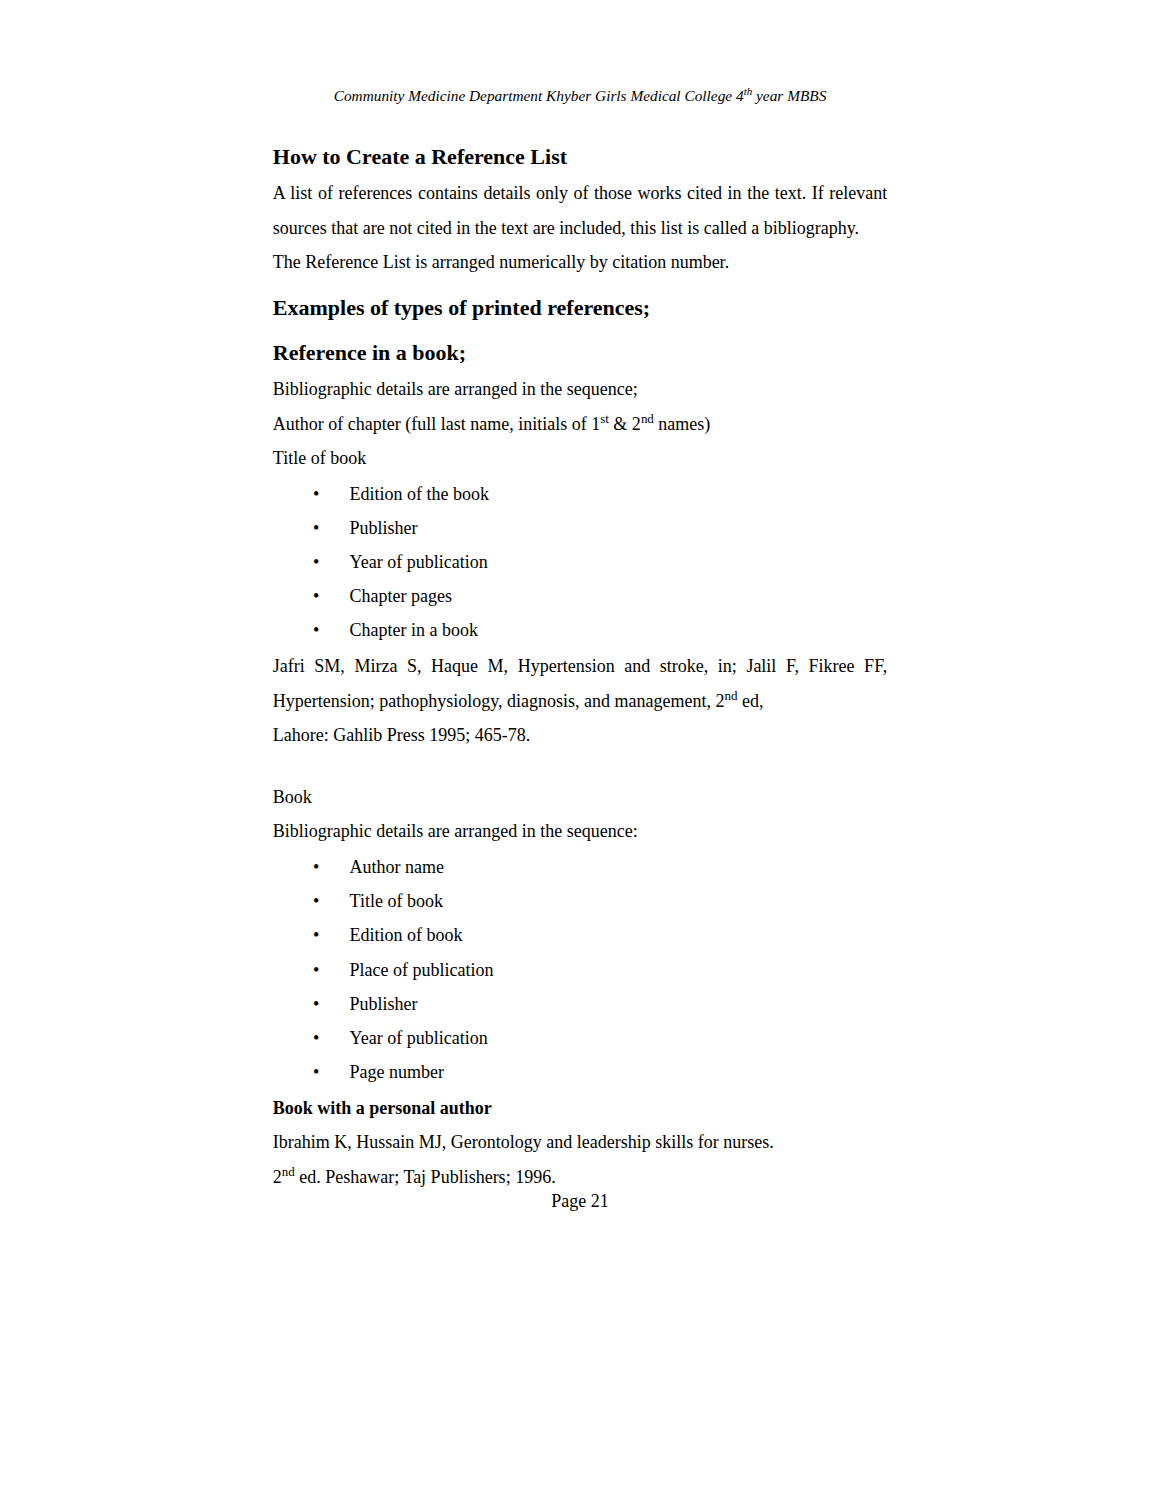Community Medicine Department Khyber Girls Medical College 4th year MBBS
How to Create a Reference List
A list of references contains details only of those works cited in the text. If relevant sources that are not cited in the text are included, this list is called a bibliography.
The Reference List is arranged numerically by citation number.
Examples of types of printed references;
Reference in a book;
Bibliographic details are arranged in the sequence;
Author of chapter (full last name, initials of 1st & 2nd names)
Title of book
Edition of the book
Publisher
Year of publication
Chapter pages
Chapter in a book
Jafri SM, Mirza S, Haque M, Hypertension and stroke, in; Jalil F, Fikree FF, Hypertension; pathophysiology, diagnosis, and management, 2nd ed,
Lahore: Gahlib Press 1995; 465-78.
Book
Bibliographic details are arranged in the sequence:
Author name
Title of book
Edition of book
Place of publication
Publisher
Year of publication
Page number
Book with a personal author
Ibrahim K, Hussain MJ, Gerontology and leadership skills for nurses.
2nd ed. Peshawar; Taj Publishers; 1996.
Page 21